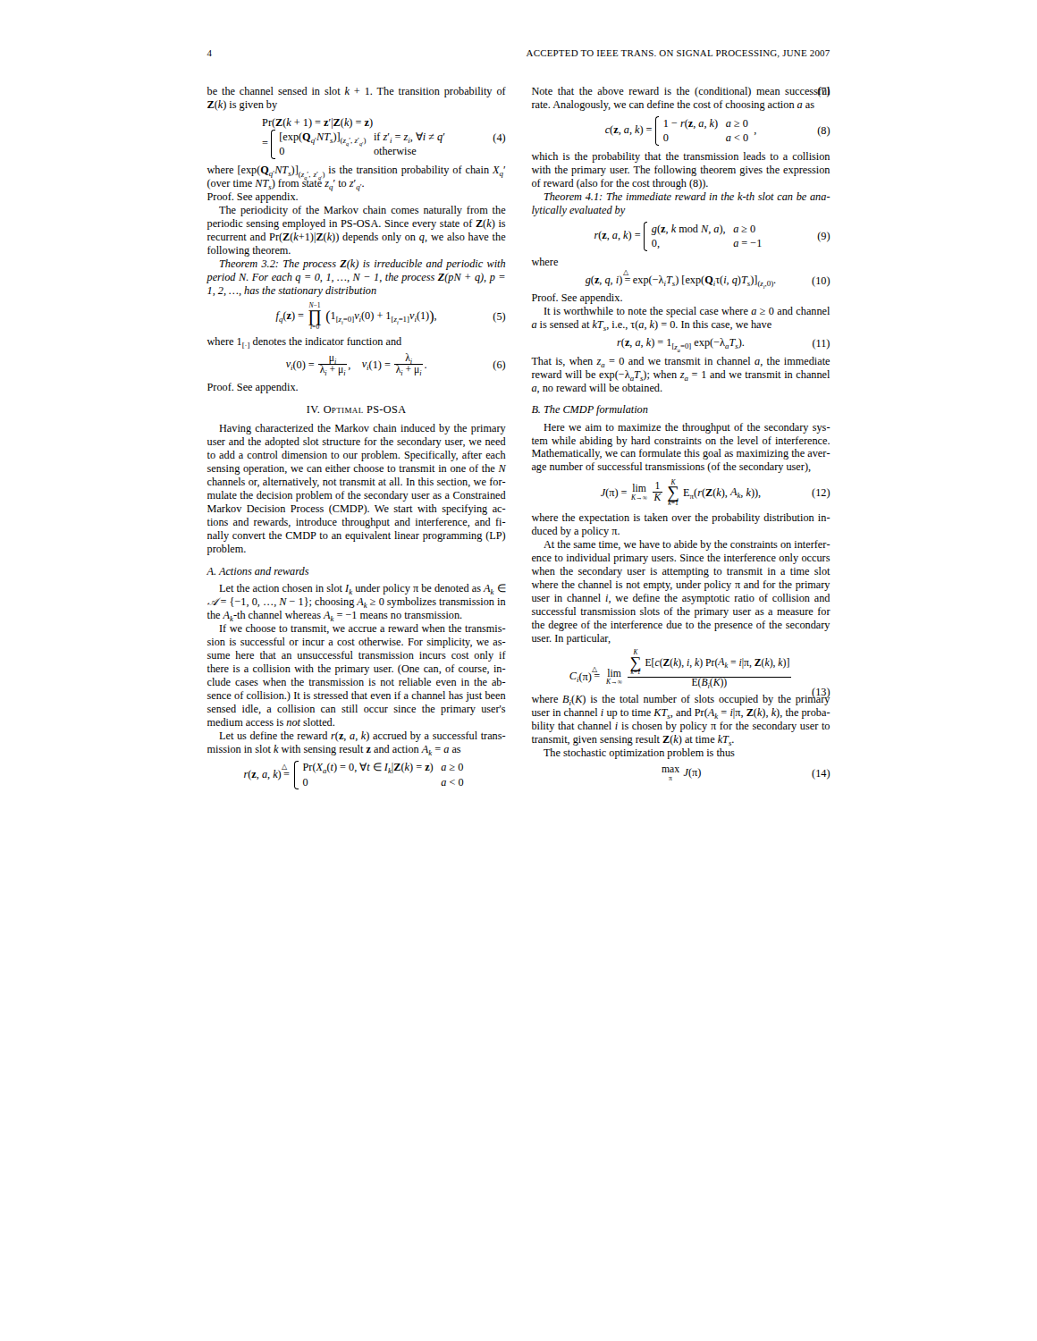4 ACCEPTED TO IEEE TRANS. ON SIGNAL PROCESSING, JUNE 2007
be the channel sensed in slot k + 1. The transition probability of Z(k) is given by
Pr(Z(k + 1) = z′|Z(k) = z)
=
| [exp( Q q ′ NT s )] ( z q ′, z ′ q ′ ) | if z ′ i = z i , ∀ i ≠ q ′ |
| 0 | otherwise |
(4)
where [exp(Qq′NTs)](zq′, z′q′) is the transition probability of chain Xq′ (over time NTs) from state zq′ to z′q′.
Proof. See appendix.
The periodicity of the Markov chain comes naturally from the periodic sensing employed in PS-OSA. Since every state of Z(k) is recurrent and Pr(Z(k+1)|Z(k)) depends only on q, we also have the following theorem.
Theorem 3.2: The process Z(k) is irreducible and periodic with period N. For each q = 0, 1, …, N − 1, the process Z(pN + q), p = 1, 2, …, has the stationary distribution
fq(z) = N−1∏i=0 (1[zi=0]vi(0) + 1[zi=1]vi(1)), (5)
where 1[·] denotes the indicator function and
vi(0) = μi λi + μi, vi(1) = λi λi + μi. (6)
Proof. See appendix.
IV. Optimal PS-OSA
Having characterized the Markov chain induced by the primary user and the adopted slot structure for the secondary user, we need to add a control dimension to our problem. Specifically, after each sensing operation, we can either choose to transmit in one of the N channels or, alternatively, not transmit at all. In this section, we formulate the decision problem of the secondary user as a Constrained Markov Decision Process (CMDP). We start with specifying actions and rewards, introduce throughput and interference, and finally convert the CMDP to an equivalent linear programming (LP) problem.
A. Actions and rewards
Let the action chosen in slot Ik under policy π be denoted as Ak ∈ 𝒜 = {−1, 0, …, N − 1}; choosing Ak ≥ 0 symbolizes transmission in the Ak-th channel whereas Ak = −1 means no transmission.
If we choose to transmit, we accrue a reward when the transmission is successful or incur a cost otherwise. For simplicity, we assume here that an unsuccessful transmission incurs cost only if there is a collision with the primary user. (One can, of course, include cases when the transmission is not reliable even in the absence of collision.) It is stressed that even if a channel has just been sensed idle, a collision can still occur since the primary user's medium access is not slotted.
Let us define the reward r(z, a, k) accrued by a successful transmission in slot k with sensing result z and action Ak = a as
r(z, a, k)△=
| Pr( X a ( t ) = 0, ∀ t ∈ I k / Z ( k ) = z ) | a ≥ 0 |
| 0 | a < 0 |
(7)
Note that the above reward is the (conditional) mean successful rate. Analogously, we can define the cost of choosing action a as
c(z, a, k) =
| 1 − r ( z , a , k ) | a ≥ 0 |
| 0 | a < 0 |
, (8)
which is the probability that the transmission leads to a collision with the primary user. The following theorem gives the expression of reward (also for the cost through (8)).
Theorem 4.1: The immediate reward in the k-th slot can be analytically evaluated by
r(z, a, k) =
| g ( z , k mod N , a ), | a ≥ 0 |
| 0, | a = −1 |
(9)
where
g(z, q, i)△=exp(−λiTs) [exp(Qiτ(i, q)Ts)](zi,0). (10)
Proof. See appendix.
It is worthwhile to note the special case where a ≥ 0 and channel a is sensed at kTs, i.e., τ(a, k) = 0. In this case, we have
r(z, a, k) = 1[za=0] exp(−λaTs). (11)
That is, when za = 0 and we transmit in channel a, the immediate reward will be exp(−λaTs); when za = 1 and we transmit in channel a, no reward will be obtained.
B. The CMDP formulation
Here we aim to maximize the throughput of the secondary system while abiding by hard constraints on the level of interference. Mathematically, we can formulate this goal as maximizing the average number of successful transmissions (of the secondary user),
J(π) = lim K→∞ 1 K K∑k=1 Eπ(r(Z(k), Ak, k)), (12)
where the expectation is taken over the probability distribution induced by a policy π.
At the same time, we have to abide by the constraints on interference to individual primary users. Since the interference only occurs when the secondary user is attempting to transmit in a time slot where the channel is not empty, under policy π and for the primary user in channel i, we define the asymptotic ratio of collision and successful transmission slots of the primary user as a measure for the degree of the interference due to the presence of the secondary user. In particular,
Ci(π)△= lim K→∞ K∑k=1 E[c(Z(k), i, k) Pr(Ak = i|π, Z(k), k)] E(Bi(K)) (13)
where Bi(K) is the total number of slots occupied by the primary user in channel i up to time KTs, and Pr(Ak = i|π, Z(k), k), the probability that channel i is chosen by policy π for the secondary user to transmit, given sensing result Z(k) at time kTs.
The stochastic optimization problem is thus
max π J(π) (14)